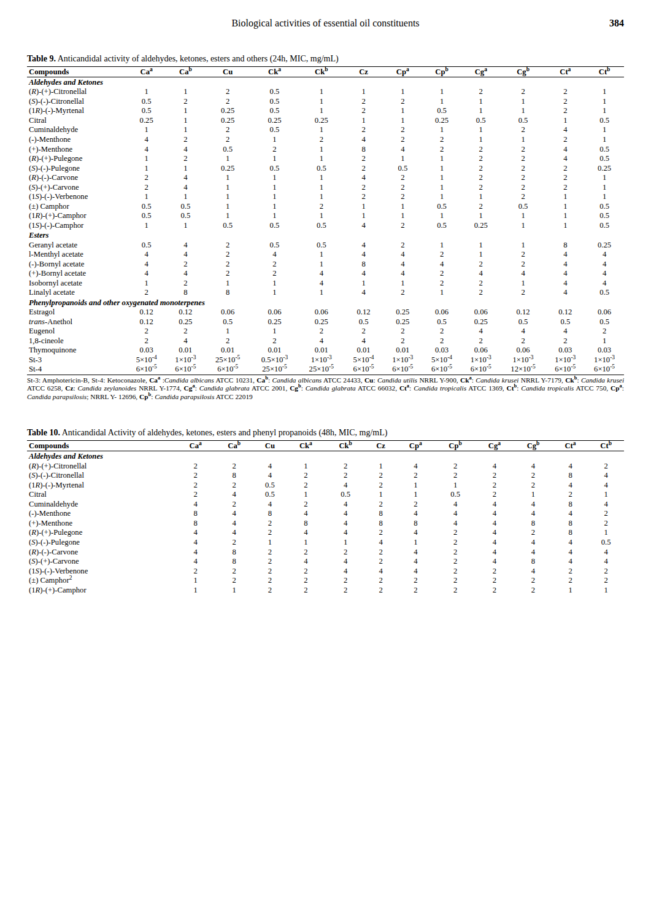Biological activities of essential oil constituents 384
Table 9. Anticandidal activity of aldehydes, ketones, esters and others (24h, MIC, mg/mL)
| Compounds | Ca a | Ca b | Cu | Ck a | Ck b | Cz | Cp a | Cp b | Cg a | Cg b | Ct a | Ct b |
| --- | --- | --- | --- | --- | --- | --- | --- | --- | --- | --- | --- | --- |
| Aldehydes and Ketones |
| ( R )-(+)-Citronellal | 1 | 1 | 2 | 0.5 | 1 | 1 | 1 | 1 | 2 | 2 | 2 | 1 |
| ( S )-(-)-Citronellal | 0.5 | 2 | 2 | 0.5 | 1 | 2 | 2 | 1 | 1 | 1 | 2 | 1 |
| (1 R )-(-)-Myrtenal | 0.5 | 1 | 0.25 | 0.5 | 1 | 2 | 1 | 0.5 | 1 | 1 | 2 | 1 |
| Citral | 0.25 | 1 | 0.25 | 0.25 | 0.25 | 1 | 1 | 0.25 | 0.5 | 0.5 | 1 | 0.5 |
| Cuminaldehyde | 1 | 1 | 2 | 0.5 | 1 | 2 | 2 | 1 | 1 | 2 | 4 | 1 |
| (-)-Menthone | 4 | 2 | 2 | 1 | 2 | 4 | 2 | 2 | 1 | 1 | 2 | 1 |
| (+)-Menthone | 4 | 4 | 0.5 | 2 | 1 | 8 | 4 | 2 | 2 | 2 | 4 | 0.5 |
| ( R )-(+)-Pulegone | 1 | 2 | 1 | 1 | 1 | 2 | 1 | 1 | 2 | 2 | 4 | 0.5 |
| ( S )-(-)-Pulegone | 1 | 1 | 0.25 | 0.5 | 0.5 | 2 | 0.5 | 1 | 2 | 2 | 2 | 0.25 |
| ( R )-(-)-Carvone | 2 | 4 | 1 | 1 | 1 | 4 | 2 | 1 | 2 | 2 | 2 | 1 |
| ( S )-(+)-Carvone | 2 | 4 | 1 | 1 | 1 | 2 | 2 | 1 | 2 | 2 | 2 | 1 |
| (1 S )-(-)-Verbenone | 1 | 1 | 1 | 1 | 1 | 2 | 2 | 1 | 1 | 2 | 1 | 1 |
| (±) Camphor | 0.5 | 0.5 | 1 | 1 | 2 | 1 | 1 | 0.5 | 2 | 0.5 | 1 | 0.5 |
| (1 R )-(+)-Camphor | 0.5 | 0.5 | 1 | 1 | 1 | 1 | 1 | 1 | 1 | 1 | 1 | 0.5 |
| (1 S )-(-)-Camphor | 1 | 1 | 0.5 | 0.5 | 0.5 | 4 | 2 | 0.5 | 0.25 | 1 | 1 | 0.5 |
| Esters |
| Geranyl acetate | 0.5 | 4 | 2 | 0.5 | 0.5 | 4 | 2 | 1 | 1 | 1 | 8 | 0.25 |
| l-Menthyl acetate | 4 | 4 | 2 | 4 | 1 | 4 | 4 | 2 | 1 | 2 | 4 | 4 |
| (-)-Bornyl acetate | 4 | 2 | 2 | 2 | 1 | 8 | 4 | 4 | 2 | 2 | 4 | 4 |
| (+)-Bornyl acetate | 4 | 4 | 2 | 2 | 4 | 4 | 4 | 2 | 4 | 4 | 4 | 4 |
| Isobornyl acetate | 1 | 2 | 1 | 1 | 4 | 1 | 1 | 2 | 2 | 1 | 4 | 4 |
| Linalyl acetate | 2 | 8 | 8 | 1 | 1 | 4 | 2 | 1 | 2 | 2 | 4 | 0.5 |
| Phenylpropanoids and other oxygenated monoterpenes |
| Estragol | 0.12 | 0.12 | 0.06 | 0.06 | 0.06 | 0.12 | 0.25 | 0.06 | 0.06 | 0.12 | 0.12 | 0.06 |
| trans -Anethol | 0.12 | 0.25 | 0.5 | 0.25 | 0.25 | 0.5 | 0.25 | 0.5 | 0.25 | 0.5 | 0.5 | 0.5 |
| Eugenol | 2 | 2 | 1 | 1 | 2 | 2 | 2 | 2 | 4 | 4 | 4 | 2 |
| 1,8-cineole | 2 | 4 | 2 | 2 | 4 | 4 | 2 | 2 | 2 | 2 | 2 | 1 |
| Thymoquinone | 0.03 | 0.01 | 0.01 | 0.01 | 0.01 | 0.01 | 0.01 | 0.03 | 0.06 | 0.06 | 0.03 | 0.03 |
| St-3 | 5×10 -4 | 1×10 -3 | 25×10 -5 | 0.5×10 -3 | 1×10 -3 | 5×10 -4 | 1×10 -3 | 5×10 -4 | 1×10 -3 | 1×10 -3 | 1×10 -3 | 1×10 -3 |
| St-4 | 6×10 -5 | 6×10 -5 | 6×10 -5 | 25×10 -5 | 25×10 -5 | 6×10 -5 | 6×10 -5 | 6×10 -5 | 6×10 -5 | 12×10 -5 | 6×10 -5 | 6×10 -5 |
St-3: Amphotericin-B, St-4: Ketoconazole, Caa :Candida albicans ATCC 10231, Cab: Candida albicans ATCC 24433, Cu: Candida utilis NRRL Y-900, Cka: Candida krusei NRRL Y-7179, Ckb: Candida krusei ATCC 6258, Cz: Candida zeylanoides NRRL Y-1774, Cga: Candida glabrata ATCC 2001, Cgb: Candida glabrata ATCC 66032, Cta: Candida tropicalis ATCC 1369, Ctb: Candida tropicalis ATCC 750, Cpa: Candida parapsilosis; NRRL Y- 12696, Cpb: Candida parapsilosis ATCC 22019
Table 10. Anticandidal Activity of aldehydes, ketones, esters and phenyl propanoids (48h, MIC, mg/mL)
| Compounds | Ca a | Ca b | Cu | Ck a | Ck b | Cz | Cp a | Cp b | Cg a | Cg b | Ct a | Ct b |
| --- | --- | --- | --- | --- | --- | --- | --- | --- | --- | --- | --- | --- |
| Aldehydes and Ketones |
| ( R )-(+)-Citronellal | 2 | 2 | 4 | 1 | 2 | 1 | 4 | 2 | 4 | 4 | 4 | 2 |
| ( S )-(-)-Citronellal | 2 | 8 | 4 | 2 | 2 | 2 | 2 | 2 | 2 | 2 | 8 | 4 |
| (1 R )-(-)-Myrtenal | 2 | 2 | 0.5 | 2 | 4 | 2 | 1 | 1 | 2 | 2 | 4 | 4 |
| Citral | 2 | 4 | 0.5 | 1 | 0.5 | 1 | 1 | 0.5 | 2 | 1 | 2 | 1 |
| Cuminaldehyde | 4 | 2 | 4 | 2 | 4 | 2 | 2 | 4 | 4 | 4 | 8 | 4 |
| (-)-Menthone | 8 | 4 | 8 | 4 | 4 | 8 | 4 | 4 | 4 | 4 | 4 | 2 |
| (+)-Menthone | 8 | 4 | 2 | 8 | 4 | 8 | 8 | 4 | 4 | 8 | 8 | 2 |
| ( R )-(+)-Pulegone | 4 | 4 | 2 | 4 | 4 | 2 | 4 | 2 | 4 | 2 | 8 | 1 |
| ( S )-(-)-Pulegone | 4 | 2 | 1 | 1 | 1 | 4 | 1 | 2 | 4 | 4 | 4 | 0.5 |
| ( R )-(-)-Carvone | 4 | 8 | 2 | 2 | 2 | 2 | 4 | 2 | 4 | 4 | 4 | 4 |
| ( S )-(+)-Carvone | 4 | 8 | 2 | 4 | 4 | 2 | 4 | 2 | 4 | 8 | 4 | 4 |
| (1 S )-(-)-Verbenone | 2 | 2 | 2 | 2 | 4 | 4 | 4 | 2 | 2 | 4 | 2 | 2 |
| (±) Camphor 2 | 1 | 2 | 2 | 2 | 2 | 2 | 2 | 2 | 2 | 2 | 2 | 2 |
| (1 R )-(+)-Camphor | 1 | 1 | 2 | 2 | 2 | 2 | 2 | 2 | 2 | 2 | 1 | 1 |